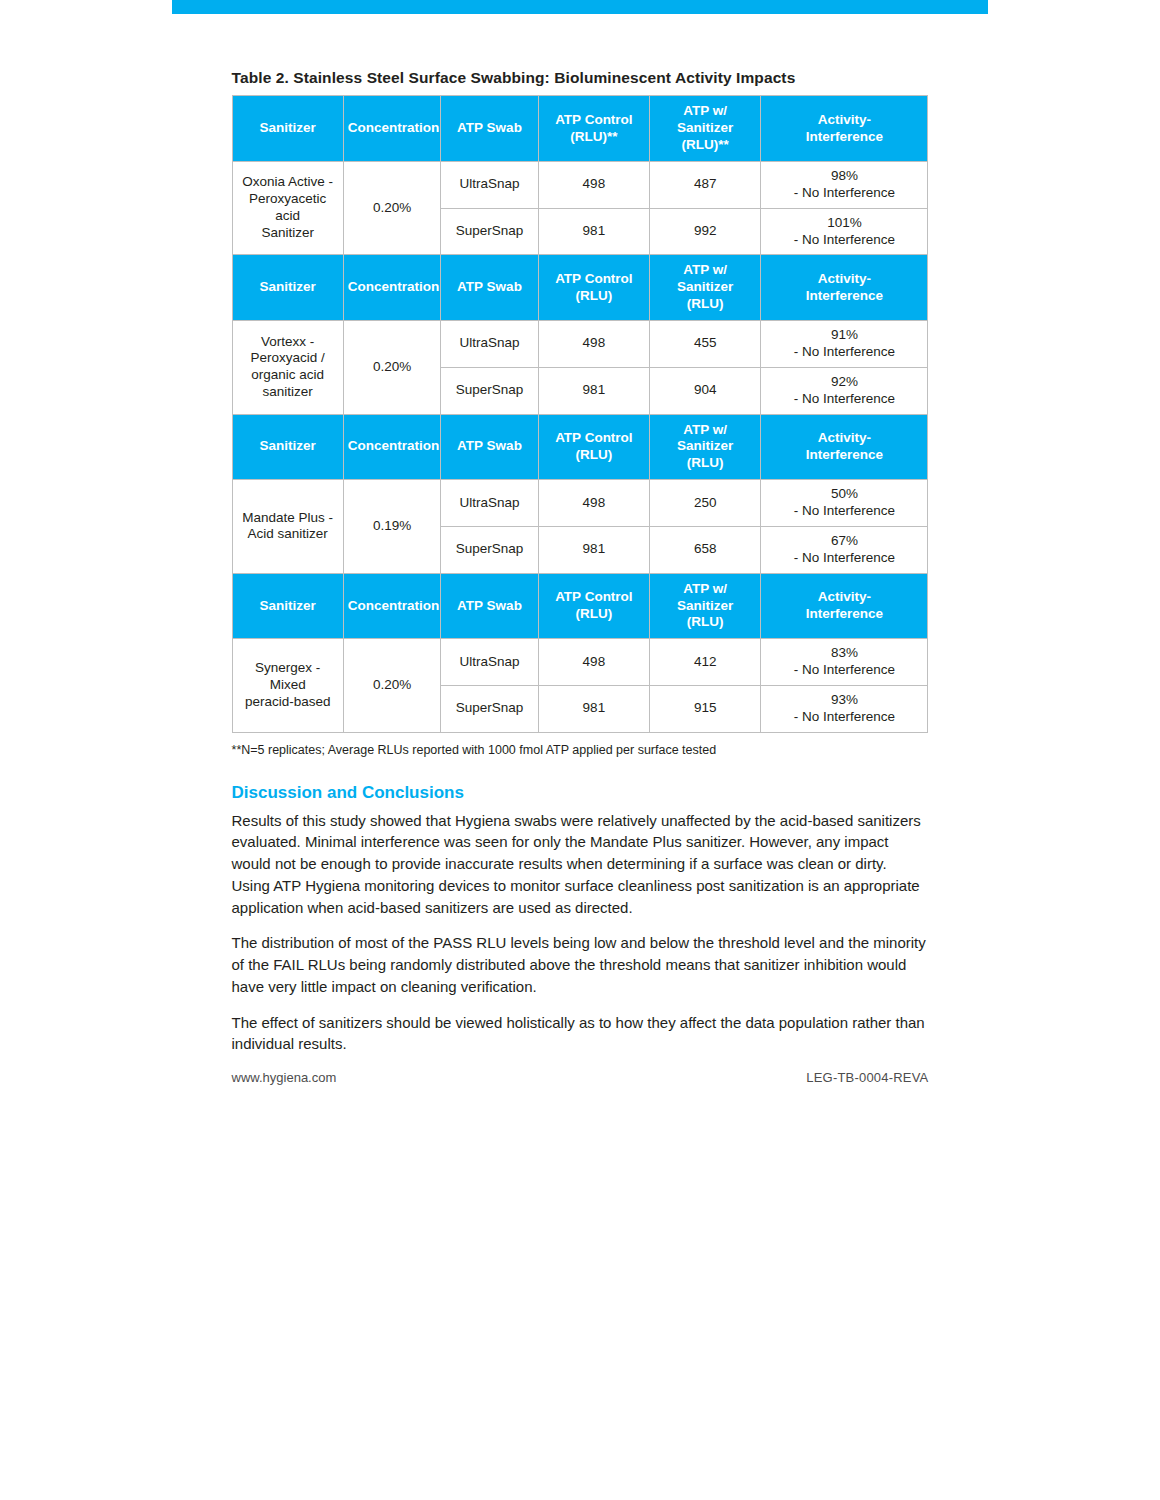Table 2. Stainless Steel Surface Swabbing: Bioluminescent Activity Impacts
| Sanitizer | Concentration | ATP Swab | ATP Control (RLU)** | ATP w/ Sanitizer (RLU)** | Activity- Interference |
| --- | --- | --- | --- | --- | --- |
| Oxonia Active - Peroxyacetic acid Sanitizer | 0.20% | UltraSnap | 498 | 487 | 98% - No Interference |
| SuperSnap | 981 | 992 | 101% - No Interference |
| Sanitizer | Concentration | ATP Swab | ATP Control (RLU) | ATP w/ Sanitizer (RLU) | Activity- Interference |
| Vortexx - Peroxyacid / organic acid sanitizer | 0.20% | UltraSnap | 498 | 455 | 91% - No Interference |
| SuperSnap | 981 | 904 | 92% - No Interference |
| Sanitizer | Concentration | ATP Swab | ATP Control (RLU) | ATP w/ Sanitizer (RLU) | Activity- Interference |
| Mandate Plus - Acid sanitizer | 0.19% | UltraSnap | 498 | 250 | 50% - No Interference |
| SuperSnap | 981 | 658 | 67% - No Interference |
| Sanitizer | Concentration | ATP Swab | ATP Control (RLU) | ATP w/ Sanitizer (RLU) | Activity- Interference |
| Synergex - Mixed peracid-based | 0.20% | UltraSnap | 498 | 412 | 83% - No Interference |
| SuperSnap | 981 | 915 | 93% - No Interference |
**N=5 replicates; Average RLUs reported with 1000 fmol ATP applied per surface tested
Discussion and Conclusions
Results of this study showed that Hygiena swabs were relatively unaffected by the acid-based sanitizers evaluated. Minimal interference was seen for only the Mandate Plus sanitizer. However, any impact would not be enough to provide inaccurate results when determining if a surface was clean or dirty. Using ATP Hygiena monitoring devices to monitor surface cleanliness post sanitization is an appropriate application when acid-based sanitizers are used as directed.
The distribution of most of the PASS RLU levels being low and below the threshold level and the minority of the FAIL RLUs being randomly distributed above the threshold means that sanitizer inhibition would have very little impact on cleaning verification.
The effect of sanitizers should be viewed holistically as to how they affect the data population rather than individual results.
www.hygiena.com LEG-TB-0004-REVA